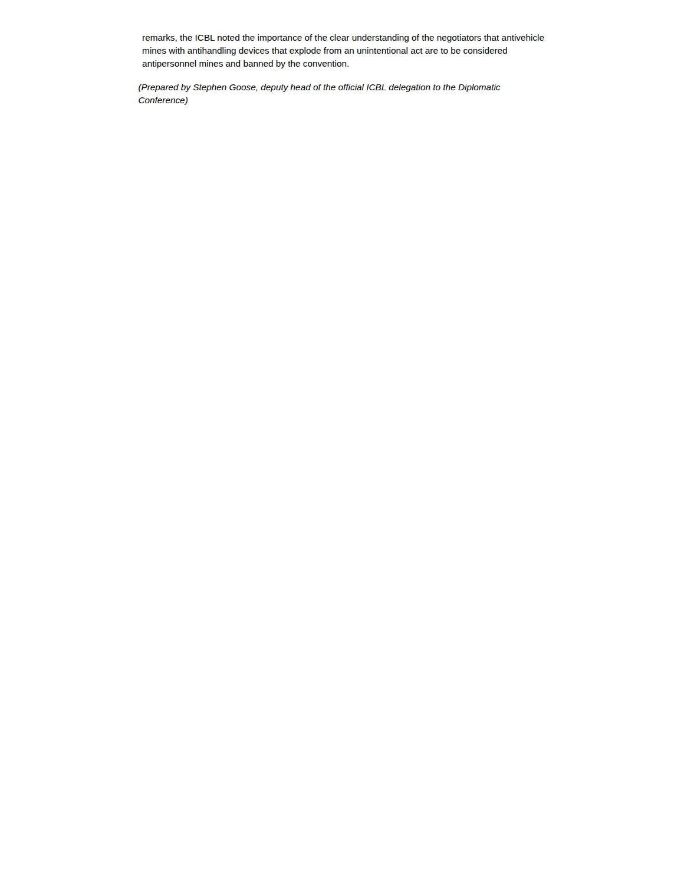remarks, the ICBL noted the importance of the clear understanding of the negotiators that antivehicle mines with antihandling devices that explode from an unintentional act are to be considered antipersonnel mines and banned by the convention.
(Prepared by Stephen Goose, deputy head of the official ICBL delegation to the Diplomatic Conference)